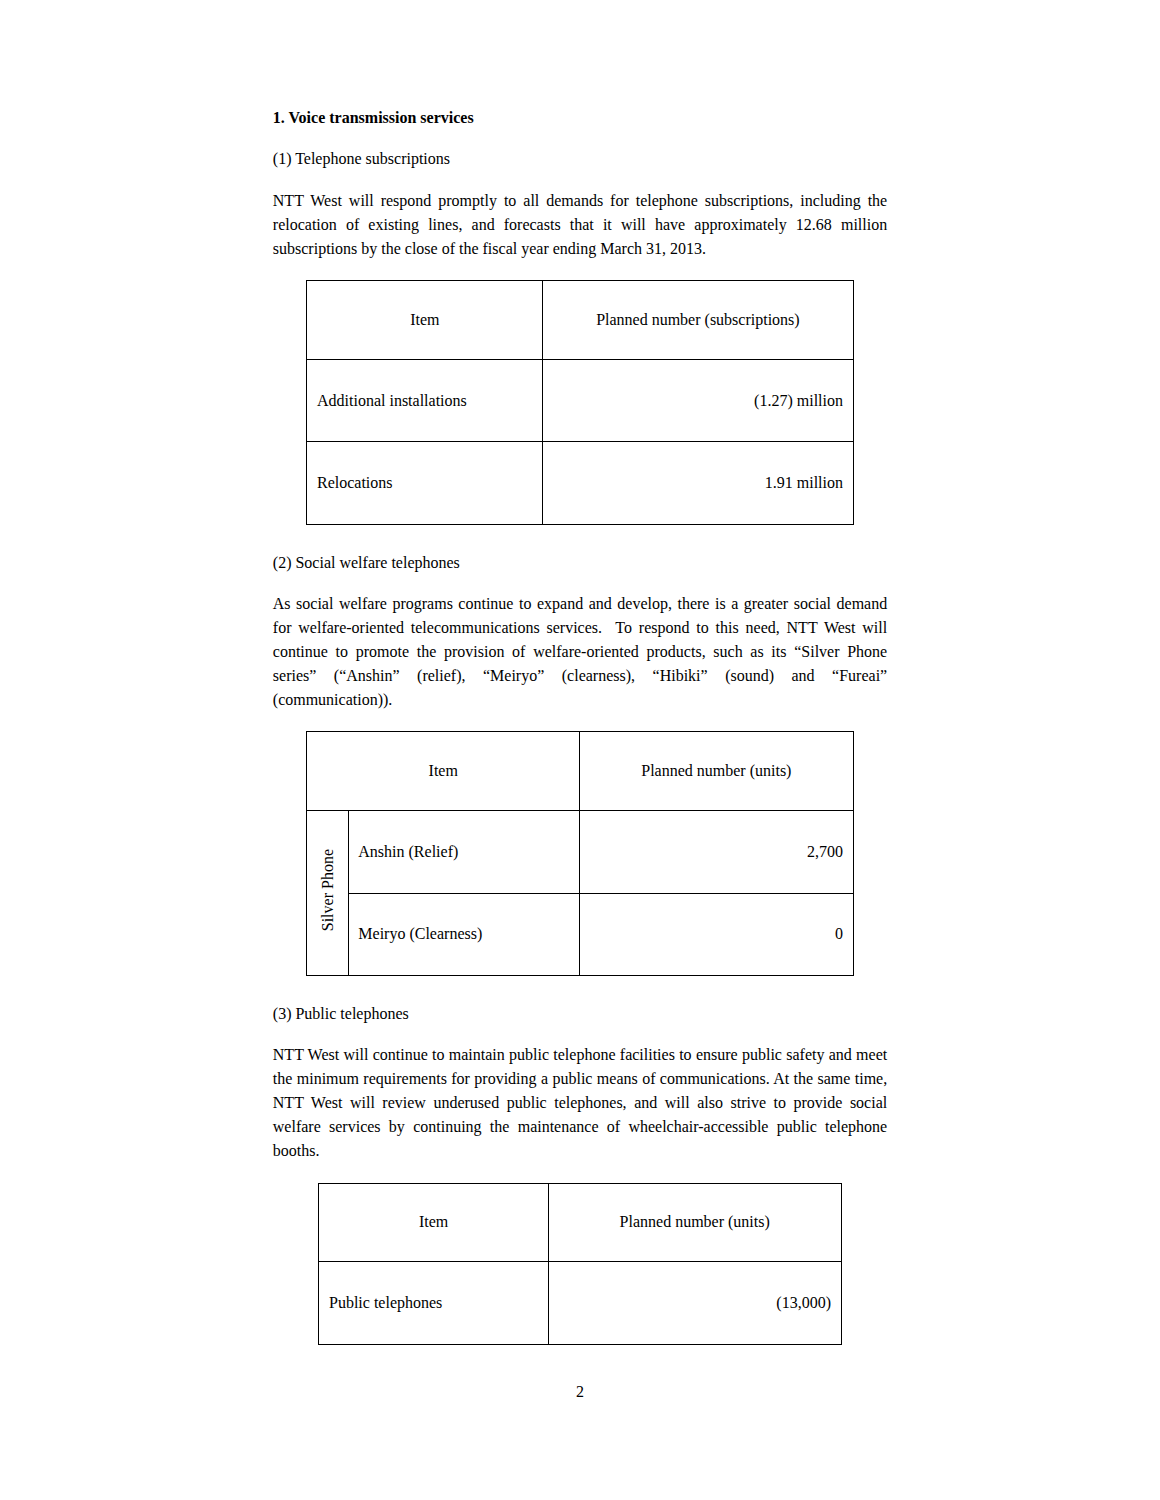1. Voice transmission services
(1) Telephone subscriptions
NTT West will respond promptly to all demands for telephone subscriptions, including the relocation of existing lines, and forecasts that it will have approximately 12.68 million subscriptions by the close of the fiscal year ending March 31, 2013.
| Item | Planned number (subscriptions) |
| --- | --- |
| Additional installations | (1.27) million |
| Relocations | 1.91 million |
(2) Social welfare telephones
As social welfare programs continue to expand and develop, there is a greater social demand for welfare-oriented telecommunications services. To respond to this need, NTT West will continue to promote the provision of welfare-oriented products, such as its “Silver Phone series” (“Anshin” (relief), “Meiryo” (clearness), “Hibiki” (sound) and “Fureai” (communication)).
| Item | Planned number (units) |
| --- | --- |
| Silver Phone | Anshin (Relief) | 2,700 |
| Meiryo (Clearness) | 0 |
(3) Public telephones
NTT West will continue to maintain public telephone facilities to ensure public safety and meet the minimum requirements for providing a public means of communications. At the same time, NTT West will review underused public telephones, and will also strive to provide social welfare services by continuing the maintenance of wheelchair-accessible public telephone booths.
| Item | Planned number (units) |
| --- | --- |
| Public telephones | (13,000) |
2